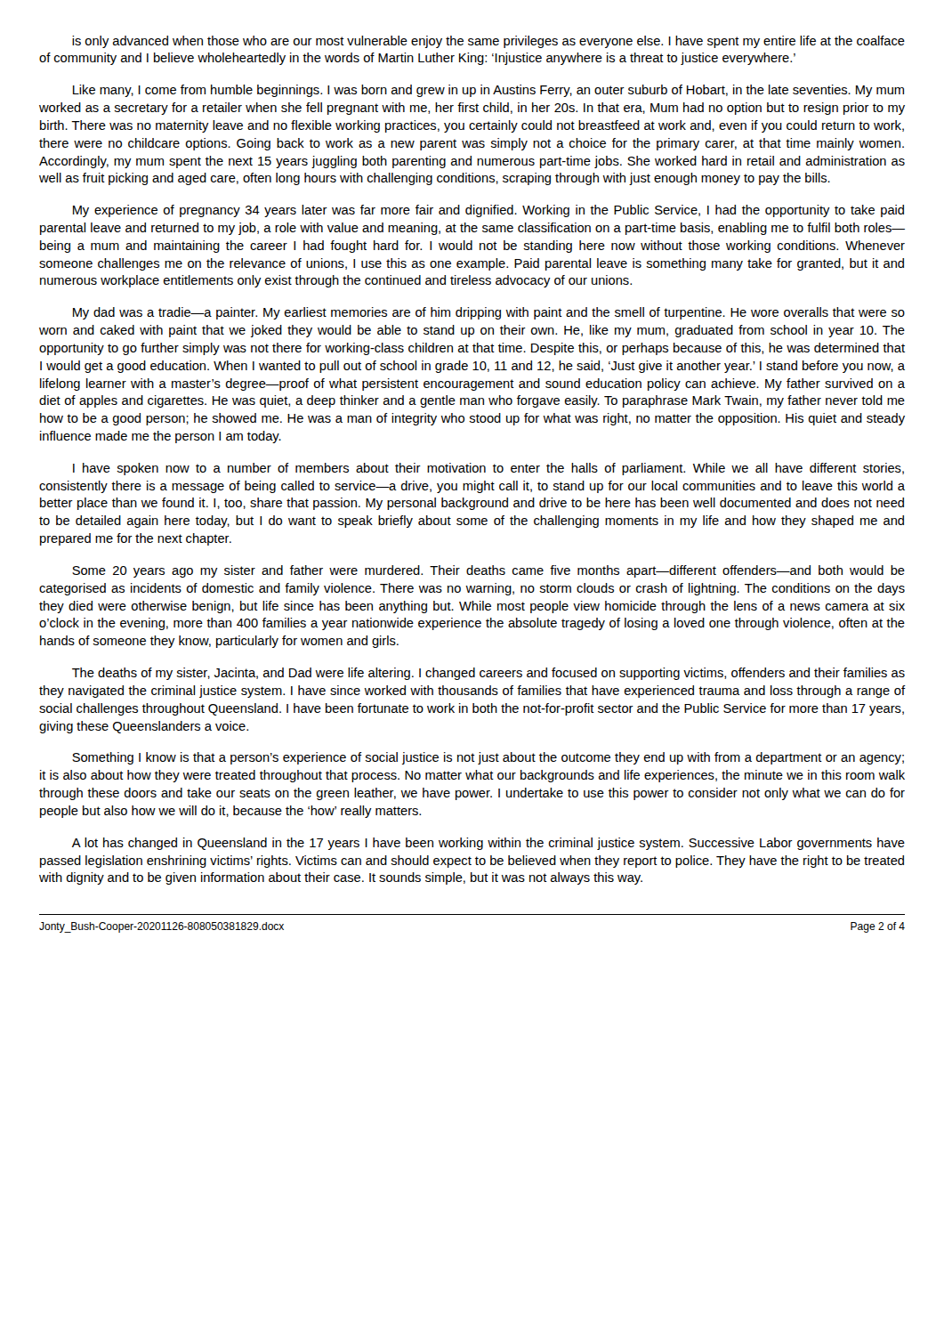is only advanced when those who are our most vulnerable enjoy the same privileges as everyone else. I have spent my entire life at the coalface of community and I believe wholeheartedly in the words of Martin Luther King: ‘Injustice anywhere is a threat to justice everywhere.’
Like many, I come from humble beginnings. I was born and grew in up in Austins Ferry, an outer suburb of Hobart, in the late seventies. My mum worked as a secretary for a retailer when she fell pregnant with me, her first child, in her 20s. In that era, Mum had no option but to resign prior to my birth. There was no maternity leave and no flexible working practices, you certainly could not breastfeed at work and, even if you could return to work, there were no childcare options. Going back to work as a new parent was simply not a choice for the primary carer, at that time mainly women. Accordingly, my mum spent the next 15 years juggling both parenting and numerous part-time jobs. She worked hard in retail and administration as well as fruit picking and aged care, often long hours with challenging conditions, scraping through with just enough money to pay the bills.
My experience of pregnancy 34 years later was far more fair and dignified. Working in the Public Service, I had the opportunity to take paid parental leave and returned to my job, a role with value and meaning, at the same classification on a part-time basis, enabling me to fulfil both roles—being a mum and maintaining the career I had fought hard for. I would not be standing here now without those working conditions. Whenever someone challenges me on the relevance of unions, I use this as one example. Paid parental leave is something many take for granted, but it and numerous workplace entitlements only exist through the continued and tireless advocacy of our unions.
My dad was a tradie—a painter. My earliest memories are of him dripping with paint and the smell of turpentine. He wore overalls that were so worn and caked with paint that we joked they would be able to stand up on their own. He, like my mum, graduated from school in year 10. The opportunity to go further simply was not there for working-class children at that time. Despite this, or perhaps because of this, he was determined that I would get a good education. When I wanted to pull out of school in grade 10, 11 and 12, he said, ‘Just give it another year.’ I stand before you now, a lifelong learner with a master’s degree—proof of what persistent encouragement and sound education policy can achieve. My father survived on a diet of apples and cigarettes. He was quiet, a deep thinker and a gentle man who forgave easily. To paraphrase Mark Twain, my father never told me how to be a good person; he showed me. He was a man of integrity who stood up for what was right, no matter the opposition. His quiet and steady influence made me the person I am today.
I have spoken now to a number of members about their motivation to enter the halls of parliament. While we all have different stories, consistently there is a message of being called to service—a drive, you might call it, to stand up for our local communities and to leave this world a better place than we found it. I, too, share that passion. My personal background and drive to be here has been well documented and does not need to be detailed again here today, but I do want to speak briefly about some of the challenging moments in my life and how they shaped me and prepared me for the next chapter.
Some 20 years ago my sister and father were murdered. Their deaths came five months apart—different offenders—and both would be categorised as incidents of domestic and family violence. There was no warning, no storm clouds or crash of lightning. The conditions on the days they died were otherwise benign, but life since has been anything but. While most people view homicide through the lens of a news camera at six o’clock in the evening, more than 400 families a year nationwide experience the absolute tragedy of losing a loved one through violence, often at the hands of someone they know, particularly for women and girls.
The deaths of my sister, Jacinta, and Dad were life altering. I changed careers and focused on supporting victims, offenders and their families as they navigated the criminal justice system. I have since worked with thousands of families that have experienced trauma and loss through a range of social challenges throughout Queensland. I have been fortunate to work in both the not-for-profit sector and the Public Service for more than 17 years, giving these Queenslanders a voice.
Something I know is that a person’s experience of social justice is not just about the outcome they end up with from a department or an agency; it is also about how they were treated throughout that process. No matter what our backgrounds and life experiences, the minute we in this room walk through these doors and take our seats on the green leather, we have power. I undertake to use this power to consider not only what we can do for people but also how we will do it, because the ‘how’ really matters.
A lot has changed in Queensland in the 17 years I have been working within the criminal justice system. Successive Labor governments have passed legislation enshrining victims’ rights. Victims can and should expect to be believed when they report to police. They have the right to be treated with dignity and to be given information about their case. It sounds simple, but it was not always this way.
Jonty_Bush-Cooper-20201126-808050381829.docx Page 2 of 4